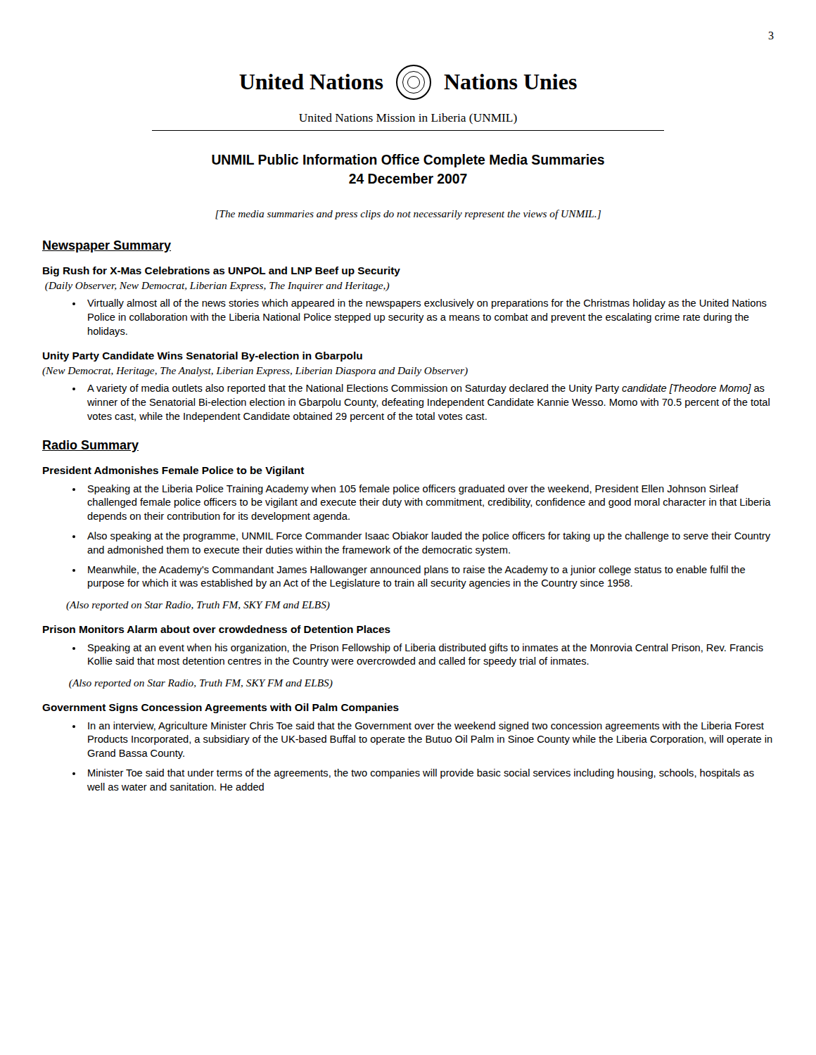3
United Nations Nations Unies
United Nations Mission in Liberia (UNMIL)
UNMIL Public Information Office Complete Media Summaries
24 December 2007
[The media summaries and press clips do not necessarily represent the views of UNMIL.]
Newspaper Summary
Big Rush for X-Mas Celebrations as UNPOL and LNP Beef up Security
(Daily Observer, New Democrat, Liberian Express, The Inquirer and Heritage,)
Virtually almost all of the news stories which appeared in the newspapers exclusively on preparations for the Christmas holiday as the United Nations Police in collaboration with the Liberia National Police stepped up security as a means to combat and prevent the escalating crime rate during the holidays.
Unity Party Candidate Wins Senatorial By-election in Gbarpolu
(New Democrat, Heritage, The Analyst, Liberian Express, Liberian Diaspora and Daily Observer)
A variety of media outlets also reported that the National Elections Commission on Saturday declared the Unity Party candidate [Theodore Momo] as winner of the Senatorial Bi-election election in Gbarpolu County, defeating Independent Candidate Kannie Wesso. Momo with 70.5 percent of the total votes cast, while the Independent Candidate obtained 29 percent of the total votes cast.
Radio Summary
President Admonishes Female Police to be Vigilant
Speaking at the Liberia Police Training Academy when 105 female police officers graduated over the weekend, President Ellen Johnson Sirleaf challenged female police officers to be vigilant and execute their duty with commitment, credibility, confidence and good moral character in that Liberia depends on their contribution for its development agenda.
Also speaking at the programme, UNMIL Force Commander Isaac Obiakor lauded the police officers for taking up the challenge to serve their Country and admonished them to execute their duties within the framework of the democratic system.
Meanwhile, the Academy's Commandant James Hallowanger announced plans to raise the Academy to a junior college status to enable fulfil the purpose for which it was established by an Act of the Legislature to train all security agencies in the Country since 1958.
(Also reported on Star Radio, Truth FM, SKY FM and ELBS)
Prison Monitors Alarm about over crowdedness of Detention Places
Speaking at an event when his organization, the Prison Fellowship of Liberia distributed gifts to inmates at the Monrovia Central Prison, Rev. Francis Kollie said that most detention centres in the Country were overcrowded and called for speedy trial of inmates.
(Also reported on Star Radio, Truth FM, SKY FM and ELBS)
Government Signs Concession Agreements with Oil Palm Companies
In an interview, Agriculture Minister Chris Toe said that the Government over the weekend signed two concession agreements with the Liberia Forest Products Incorporated, a subsidiary of the UK-based Buffal to operate the Butuo Oil Palm in Sinoe County while the Liberia Corporation, will operate in Grand Bassa County.
Minister Toe said that under terms of the agreements, the two companies will provide basic social services including housing, schools, hospitals as well as water and sanitation. He added